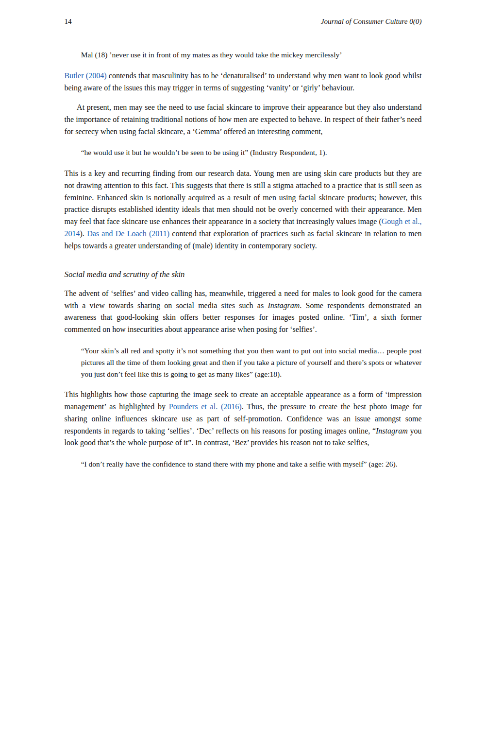14 Journal of Consumer Culture 0(0)
Mal (18) ’never use it in front of my mates as they would take the mickey mercilessly’
Butler (2004) contends that masculinity has to be ‘denaturalised’ to understand why men want to look good whilst being aware of the issues this may trigger in terms of suggesting ‘vanity’ or ‘girly’ behaviour.
At present, men may see the need to use facial skincare to improve their appearance but they also understand the importance of retaining traditional notions of how men are expected to behave. In respect of their father’s need for secrecy when using facial skincare, a ‘Gemma’ offered an interesting comment,
“he would use it but he wouldn’t be seen to be using it” (Industry Respondent, 1).
This is a key and recurring finding from our research data. Young men are using skin care products but they are not drawing attention to this fact. This suggests that there is still a stigma attached to a practice that is still seen as feminine. Enhanced skin is notionally acquired as a result of men using facial skincare products; however, this practice disrupts established identity ideals that men should not be overly concerned with their appearance. Men may feel that face skincare use enhances their appearance in a society that increasingly values image (Gough et al., 2014). Das and De Loach (2011) contend that exploration of practices such as facial skincare in relation to men helps towards a greater understanding of (male) identity in contemporary society.
Social media and scrutiny of the skin
The advent of ‘selfies’ and video calling has, meanwhile, triggered a need for males to look good for the camera with a view towards sharing on social media sites such as Instagram. Some respondents demonstrated an awareness that good-looking skin offers better responses for images posted online. ‘Tim’, a sixth former commented on how insecurities about appearance arise when posing for ‘selfies’.
“Your skin’s all red and spotty it’s not something that you then want to put out into social media… people post pictures all the time of them looking great and then if you take a picture of yourself and there’s spots or whatever you just don’t feel like this is going to get as many likes” (age:18).
This highlights how those capturing the image seek to create an acceptable appearance as a form of ‘impression management’ as highlighted by Pounders et al. (2016). Thus, the pressure to create the best photo image for sharing online influences skincare use as part of self-promotion. Confidence was an issue amongst some respondents in regards to taking ‘selfies’. ‘Dec’ reflects on his reasons for posting images online, “Instagram you look good that’s the whole purpose of it”. In contrast, ‘Bez’ provides his reason not to take selfies,
“I don’t really have the confidence to stand there with my phone and take a selfie with myself” (age: 26).